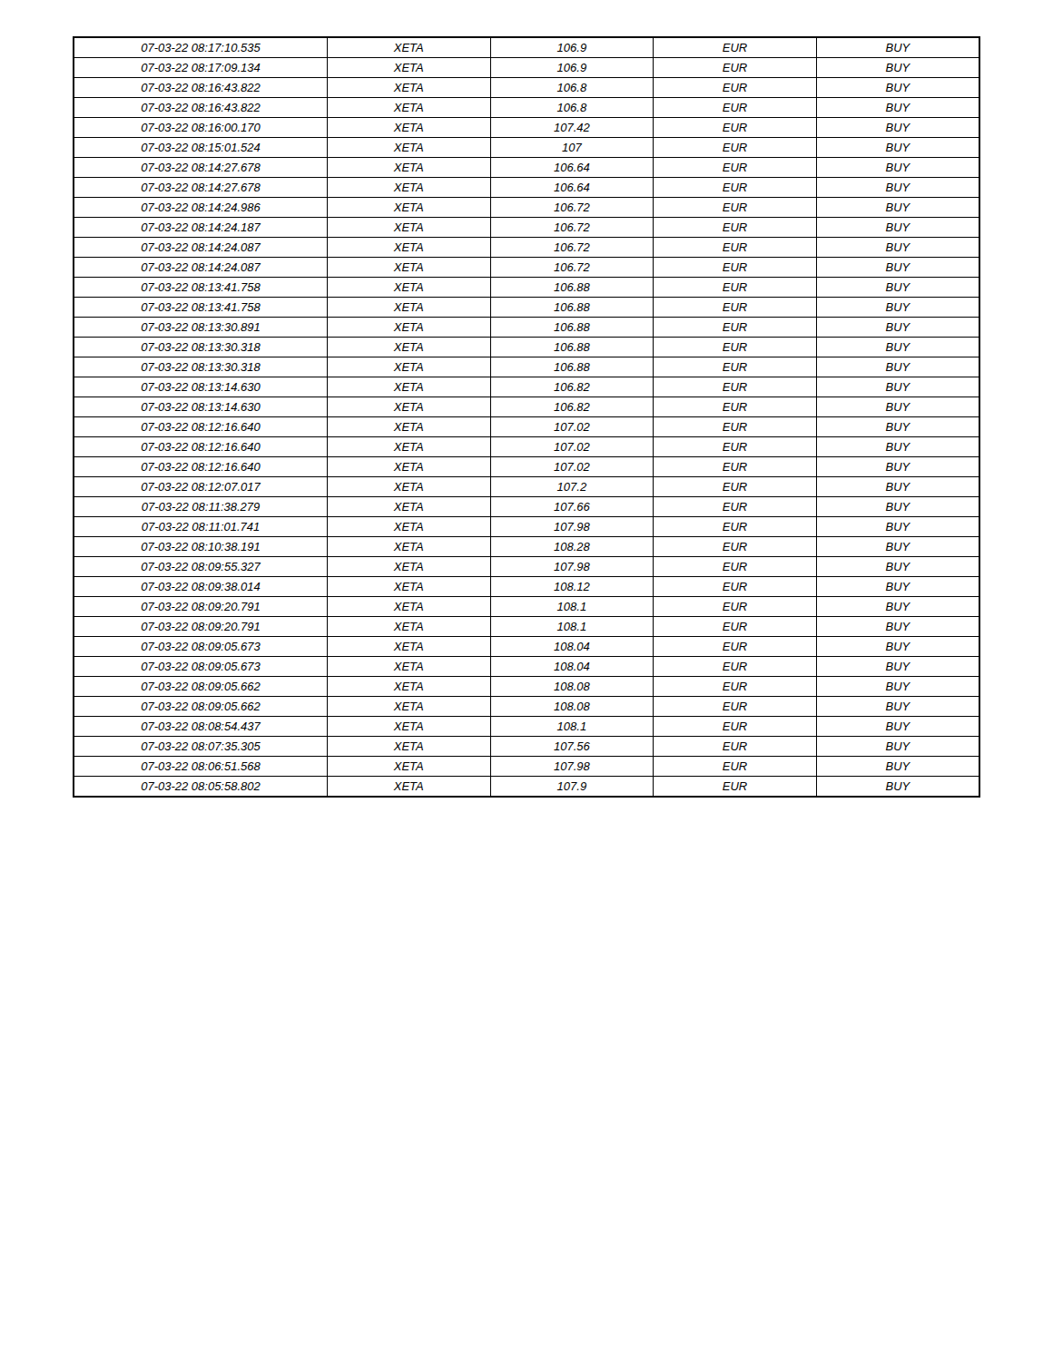| 07-03-22 08:17:10.535 | XETA | 106.9 | EUR | BUY |
| 07-03-22 08:17:09.134 | XETA | 106.9 | EUR | BUY |
| 07-03-22 08:16:43.822 | XETA | 106.8 | EUR | BUY |
| 07-03-22 08:16:43.822 | XETA | 106.8 | EUR | BUY |
| 07-03-22 08:16:00.170 | XETA | 107.42 | EUR | BUY |
| 07-03-22 08:15:01.524 | XETA | 107 | EUR | BUY |
| 07-03-22 08:14:27.678 | XETA | 106.64 | EUR | BUY |
| 07-03-22 08:14:27.678 | XETA | 106.64 | EUR | BUY |
| 07-03-22 08:14:24.986 | XETA | 106.72 | EUR | BUY |
| 07-03-22 08:14:24.187 | XETA | 106.72 | EUR | BUY |
| 07-03-22 08:14:24.087 | XETA | 106.72 | EUR | BUY |
| 07-03-22 08:14:24.087 | XETA | 106.72 | EUR | BUY |
| 07-03-22 08:13:41.758 | XETA | 106.88 | EUR | BUY |
| 07-03-22 08:13:41.758 | XETA | 106.88 | EUR | BUY |
| 07-03-22 08:13:30.891 | XETA | 106.88 | EUR | BUY |
| 07-03-22 08:13:30.318 | XETA | 106.88 | EUR | BUY |
| 07-03-22 08:13:30.318 | XETA | 106.88 | EUR | BUY |
| 07-03-22 08:13:14.630 | XETA | 106.82 | EUR | BUY |
| 07-03-22 08:13:14.630 | XETA | 106.82 | EUR | BUY |
| 07-03-22 08:12:16.640 | XETA | 107.02 | EUR | BUY |
| 07-03-22 08:12:16.640 | XETA | 107.02 | EUR | BUY |
| 07-03-22 08:12:16.640 | XETA | 107.02 | EUR | BUY |
| 07-03-22 08:12:07.017 | XETA | 107.2 | EUR | BUY |
| 07-03-22 08:11:38.279 | XETA | 107.66 | EUR | BUY |
| 07-03-22 08:11:01.741 | XETA | 107.98 | EUR | BUY |
| 07-03-22 08:10:38.191 | XETA | 108.28 | EUR | BUY |
| 07-03-22 08:09:55.327 | XETA | 107.98 | EUR | BUY |
| 07-03-22 08:09:38.014 | XETA | 108.12 | EUR | BUY |
| 07-03-22 08:09:20.791 | XETA | 108.1 | EUR | BUY |
| 07-03-22 08:09:20.791 | XETA | 108.1 | EUR | BUY |
| 07-03-22 08:09:05.673 | XETA | 108.04 | EUR | BUY |
| 07-03-22 08:09:05.673 | XETA | 108.04 | EUR | BUY |
| 07-03-22 08:09:05.662 | XETA | 108.08 | EUR | BUY |
| 07-03-22 08:09:05.662 | XETA | 108.08 | EUR | BUY |
| 07-03-22 08:08:54.437 | XETA | 108.1 | EUR | BUY |
| 07-03-22 08:07:35.305 | XETA | 107.56 | EUR | BUY |
| 07-03-22 08:06:51.568 | XETA | 107.98 | EUR | BUY |
| 07-03-22 08:05:58.802 | XETA | 107.9 | EUR | BUY |